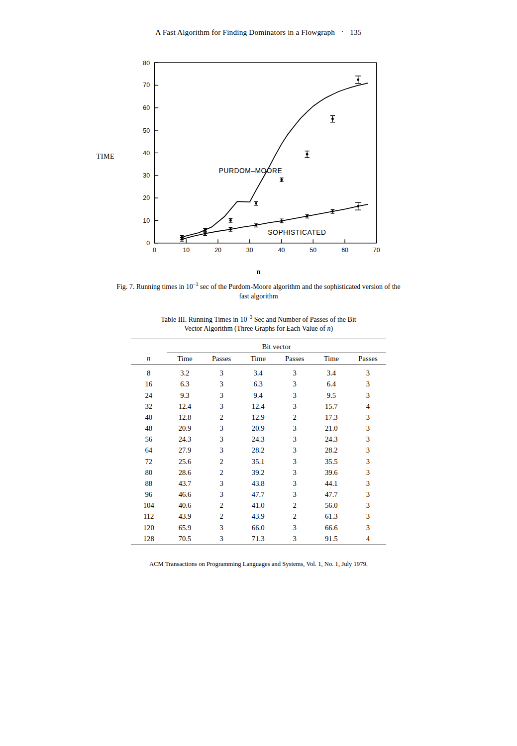A Fast Algorithm for Finding Dominators in a Flowgraph · 135
TIME
0 10 20 30 40 50 60 70 80 0 10 20 30 40 50 60 70 PURDOM–MOORE SOPHISTICATED
n
Fig. 7. Running times in 10−3 sec of the Purdom-Moore algorithm and the sophisticated version of the fast algorithm
Table III. Running Times in 10−3 Sec and Number of Passes of the Bit
Vector Algorithm (Three Graphs for Each Value of n)
| | Bit vector |
| --- | --- |
| n | Time | Passes | Time | Passes | Time | Passes |
| 8 | 3.2 | 3 | 3.4 | 3 | 3.4 | 3 |
| 16 | 6.3 | 3 | 6.3 | 3 | 6.4 | 3 |
| 24 | 9.3 | 3 | 9.4 | 3 | 9.5 | 3 |
| 32 | 12.4 | 3 | 12.4 | 3 | 15.7 | 4 |
| 40 | 12.8 | 2 | 12.9 | 2 | 17.3 | 3 |
| 48 | 20.9 | 3 | 20.9 | 3 | 21.0 | 3 |
| 56 | 24.3 | 3 | 24.3 | 3 | 24.3 | 3 |
| 64 | 27.9 | 3 | 28.2 | 3 | 28.2 | 3 |
| 72 | 25.6 | 2 | 35.1 | 3 | 35.5 | 3 |
| 80 | 28.6 | 2 | 39.2 | 3 | 39.6 | 3 |
| 88 | 43.7 | 3 | 43.8 | 3 | 44.1 | 3 |
| 96 | 46.6 | 3 | 47.7 | 3 | 47.7 | 3 |
| 104 | 40.6 | 2 | 41.0 | 2 | 56.0 | 3 |
| 112 | 43.9 | 2 | 43.9 | 2 | 61.3 | 3 |
| 120 | 65.9 | 3 | 66.0 | 3 | 66.6 | 3 |
| 128 | 70.5 | 3 | 71.3 | 3 | 91.5 | 4 |
ACM Transactions on Programming Languages and Systems, Vol. 1, No. 1, July 1979.